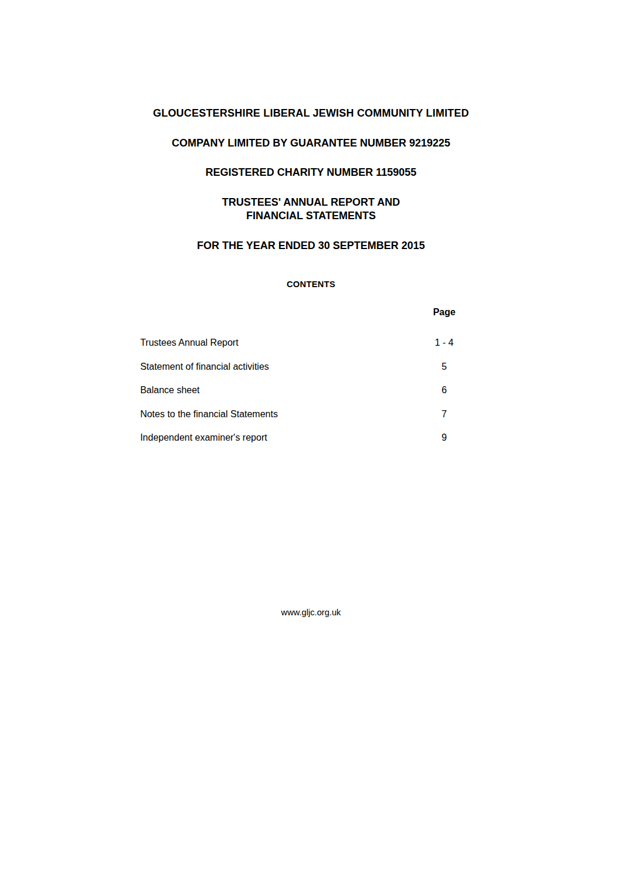GLOUCESTERSHIRE LIBERAL JEWISH COMMUNITY LIMITED
COMPANY LIMITED BY GUARANTEE NUMBER 9219225
REGISTERED CHARITY NUMBER 1159055
TRUSTEES' ANNUAL REPORT AND
FINANCIAL STATEMENTS
FOR THE YEAR ENDED 30 SEPTEMBER 2015
CONTENTS
| | Page |
| --- | --- |
| Trustees Annual Report | 1 - 4 |
| Statement of financial activities | 5 |
| Balance sheet | 6 |
| Notes to the financial Statements | 7 |
| Independent examiner's report | 9 |
www.gljc.org.uk